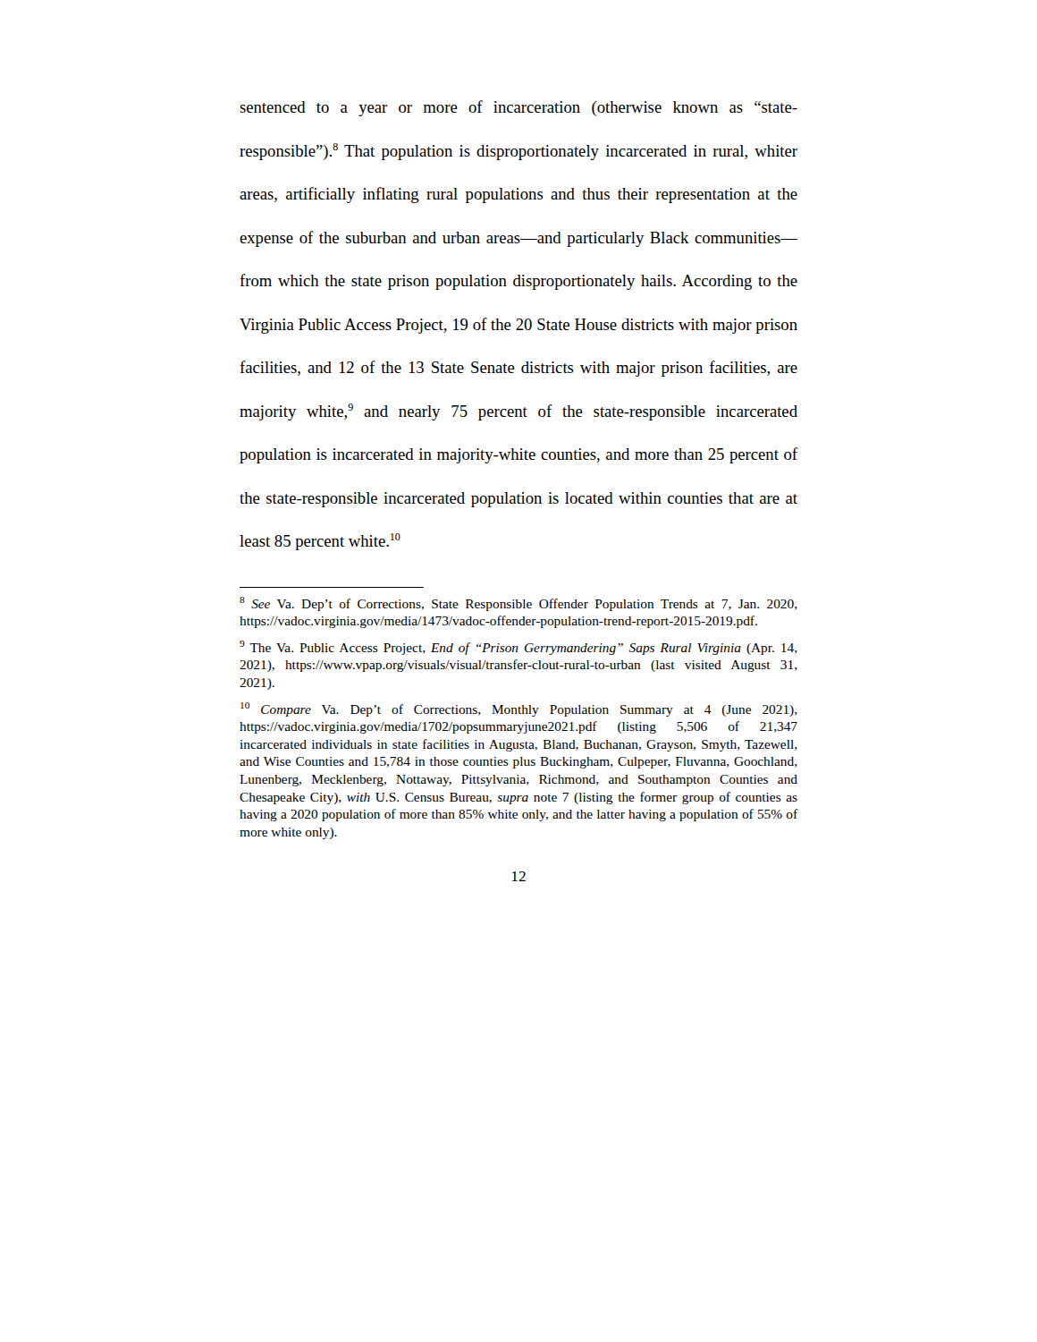sentenced to a year or more of incarceration (otherwise known as “state-responsible”).8 That population is disproportionately incarcerated in rural, whiter areas, artificially inflating rural populations and thus their representation at the expense of the suburban and urban areas—and particularly Black communities—from which the state prison population disproportionately hails. According to the Virginia Public Access Project, 19 of the 20 State House districts with major prison facilities, and 12 of the 13 State Senate districts with major prison facilities, are majority white,9 and nearly 75 percent of the state-responsible incarcerated population is incarcerated in majority-white counties, and more than 25 percent of the state-responsible incarcerated population is located within counties that are at least 85 percent white.10
8 See Va. Dep’t of Corrections, State Responsible Offender Population Trends at 7, Jan. 2020, https://vadoc.virginia.gov/media/1473/vadoc-offender-population-trend-report-2015-2019.pdf.
9 The Va. Public Access Project, End of “Prison Gerrymandering” Saps Rural Virginia (Apr. 14, 2021), https://www.vpap.org/visuals/visual/transfer-clout-rural-to-urban (last visited August 31, 2021).
10 Compare Va. Dep’t of Corrections, Monthly Population Summary at 4 (June 2021), https://vadoc.virginia.gov/media/1702/popsummaryjune2021.pdf (listing 5,506 of 21,347 incarcerated individuals in state facilities in Augusta, Bland, Buchanan, Grayson, Smyth, Tazewell, and Wise Counties and 15,784 in those counties plus Buckingham, Culpeper, Fluvanna, Goochland, Lunenberg, Mecklenberg, Nottaway, Pittsylvania, Richmond, and Southampton Counties and Chesapeake City), with U.S. Census Bureau, supra note 7 (listing the former group of counties as having a 2020 population of more than 85% white only, and the latter having a population of 55% of more white only).
12